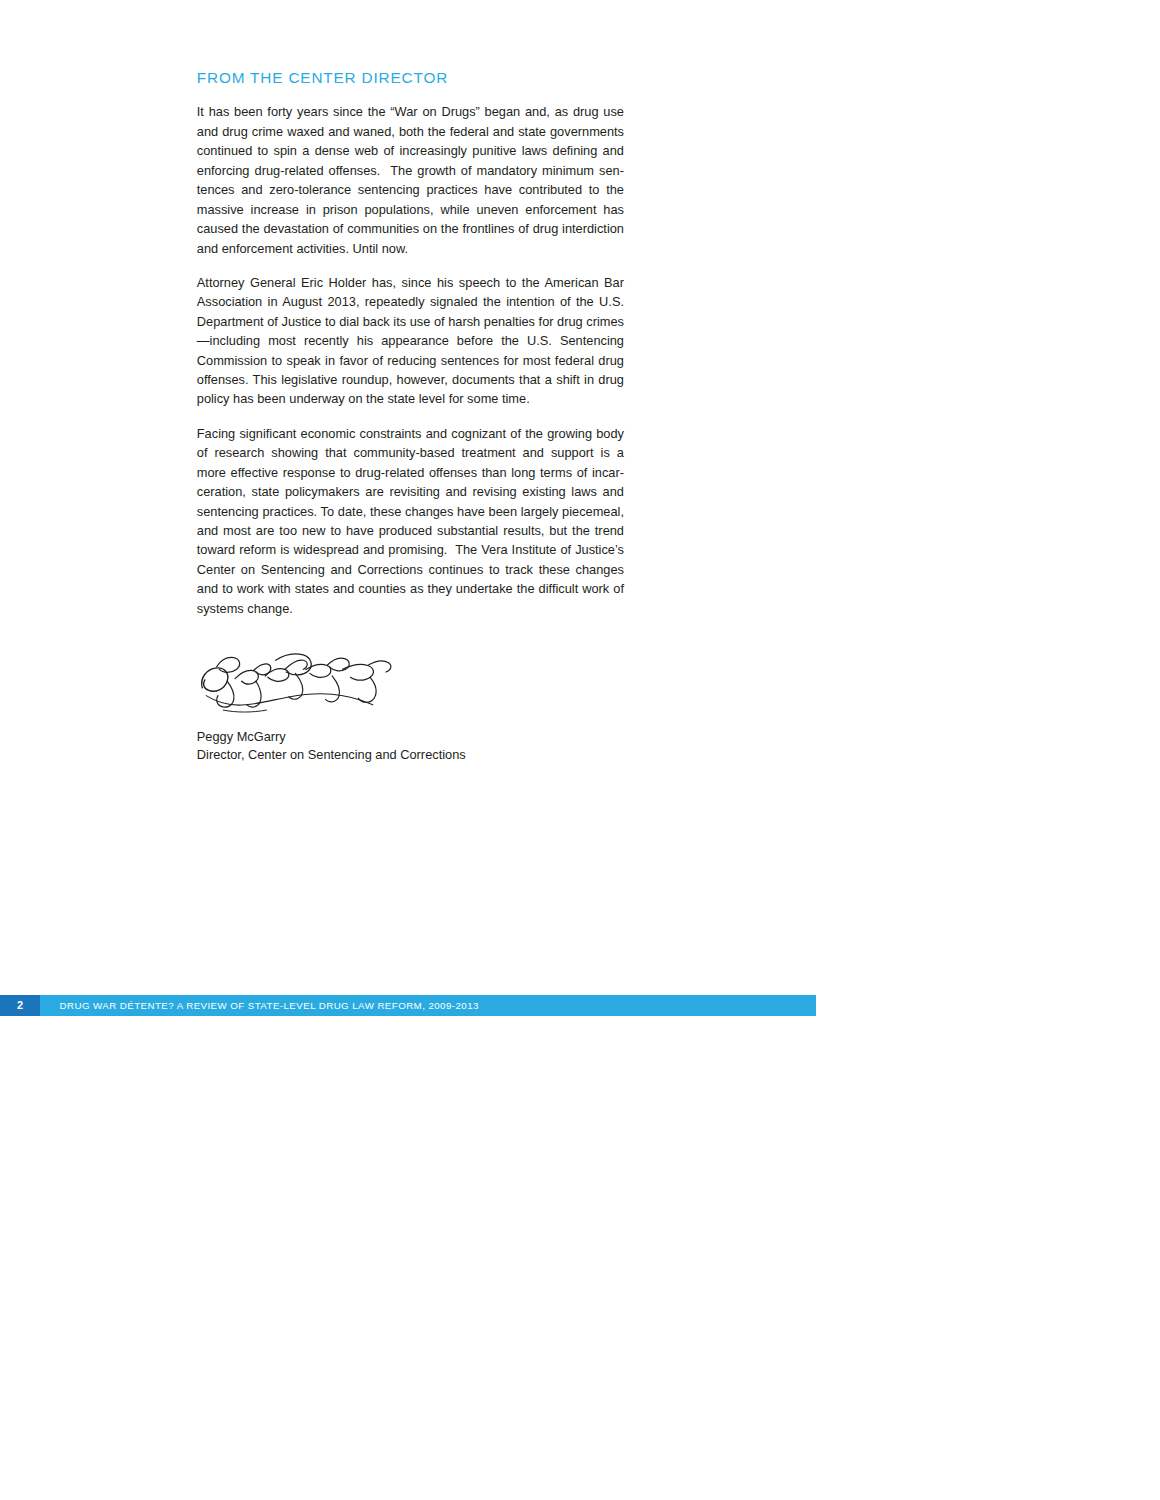From the Center Director
It has been forty years since the “War on Drugs” began and, as drug use and drug crime waxed and waned, both the federal and state governments continued to spin a dense web of increasingly punitive laws defining and enforcing drug-related offenses. The growth of mandatory minimum sentences and zero-tolerance sentencing practices have contributed to the massive increase in prison populations, while uneven enforcement has caused the devastation of communities on the frontlines of drug interdiction and enforcement activities. Until now.
Attorney General Eric Holder has, since his speech to the American Bar Association in August 2013, repeatedly signaled the intention of the U.S. Department of Justice to dial back its use of harsh penalties for drug crimes—including most recently his appearance before the U.S. Sentencing Commission to speak in favor of reducing sentences for most federal drug offenses. This legislative roundup, however, documents that a shift in drug policy has been underway on the state level for some time.
Facing significant economic constraints and cognizant of the growing body of research showing that community-based treatment and support is a more effective response to drug-related offenses than long terms of incarceration, state policymakers are revisiting and revising existing laws and sentencing practices. To date, these changes have been largely piecemeal, and most are too new to have produced substantial results, but the trend toward reform is widespread and promising. The Vera Institute of Justice’s Center on Sentencing and Corrections continues to track these changes and to work with states and counties as they undertake the difficult work of systems change.
Peggy McGarry
Director, Center on Sentencing and Corrections
2
Drug War Détente? A Review of State-Level Drug Law Reform, 2009-2013